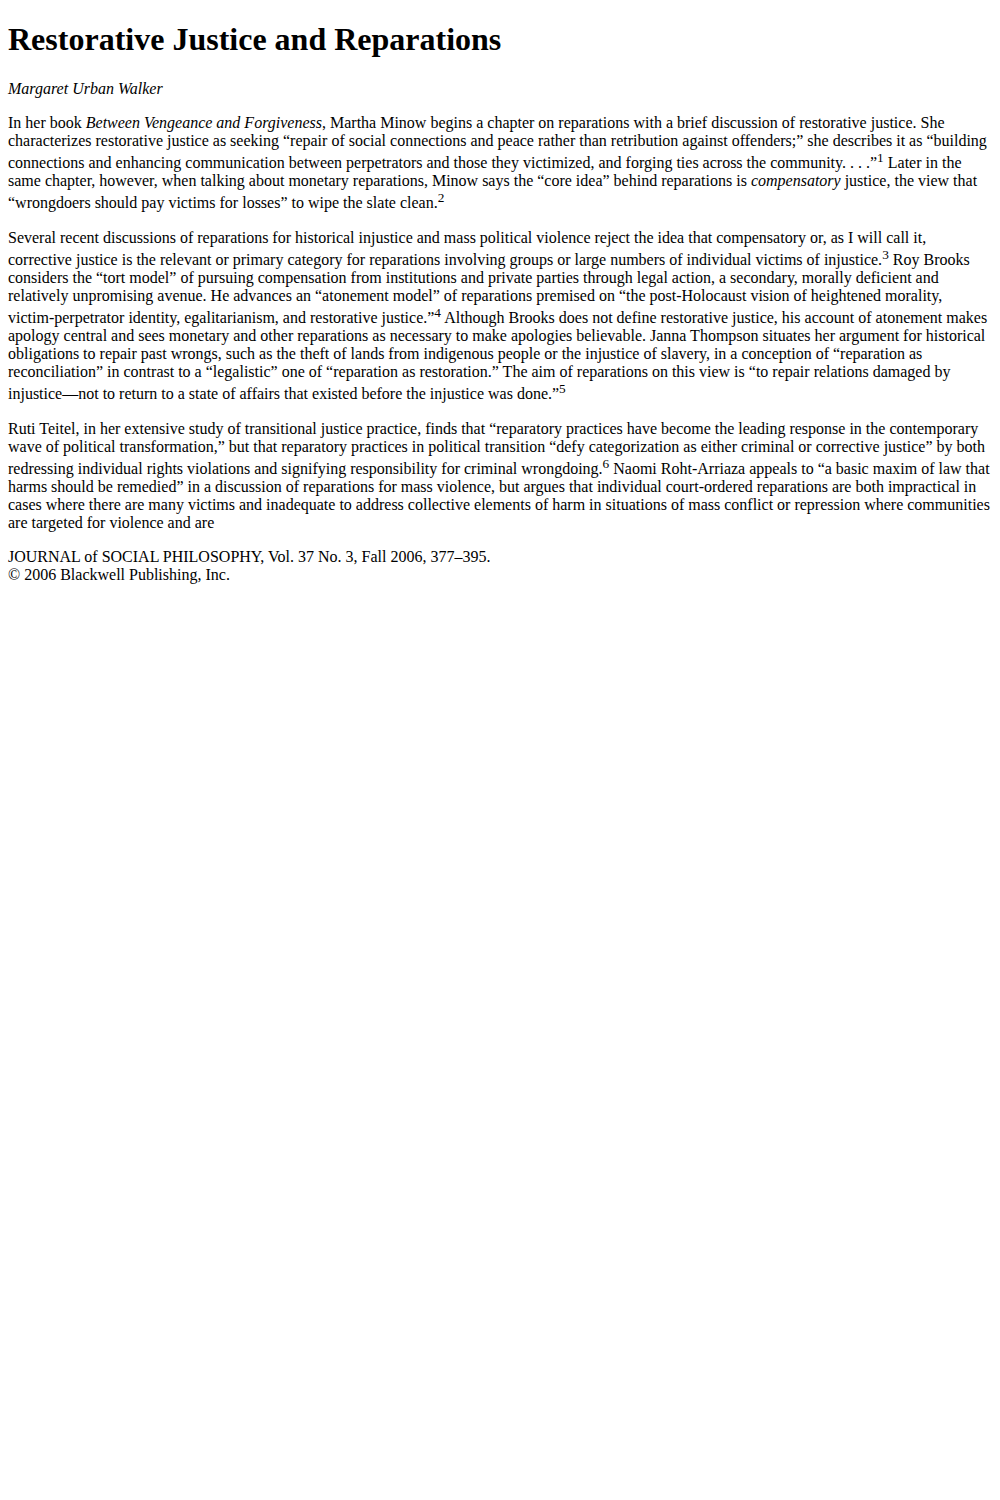Restorative Justice and Reparations
Margaret Urban Walker
In her book Between Vengeance and Forgiveness, Martha Minow begins a chapter on reparations with a brief discussion of restorative justice. She characterizes restorative justice as seeking “repair of social connections and peace rather than retribution against offenders;” she describes it as “building connections and enhancing communication between perpetrators and those they victimized, and forging ties across the community. . . .”1 Later in the same chapter, however, when talking about monetary reparations, Minow says the “core idea” behind reparations is compensatory justice, the view that “wrongdoers should pay victims for losses” to wipe the slate clean.2
Several recent discussions of reparations for historical injustice and mass political violence reject the idea that compensatory or, as I will call it, corrective justice is the relevant or primary category for reparations involving groups or large numbers of individual victims of injustice.3 Roy Brooks considers the “tort model” of pursuing compensation from institutions and private parties through legal action, a secondary, morally deficient and relatively unpromising avenue. He advances an “atonement model” of reparations premised on “the post-Holocaust vision of heightened morality, victim-perpetrator identity, egalitarianism, and restorative justice.”4 Although Brooks does not define restorative justice, his account of atonement makes apology central and sees monetary and other reparations as necessary to make apologies believable. Janna Thompson situates her argument for historical obligations to repair past wrongs, such as the theft of lands from indigenous people or the injustice of slavery, in a conception of “reparation as reconciliation” in contrast to a “legalistic” one of “reparation as restoration.” The aim of reparations on this view is “to repair relations damaged by injustice—not to return to a state of affairs that existed before the injustice was done.”5
Ruti Teitel, in her extensive study of transitional justice practice, finds that “reparatory practices have become the leading response in the contemporary wave of political transformation,” but that reparatory practices in political transition “defy categorization as either criminal or corrective justice” by both redressing individual rights violations and signifying responsibility for criminal wrongdoing.6 Naomi Roht-Arriaza appeals to “a basic maxim of law that harms should be remedied” in a discussion of reparations for mass violence, but argues that individual court-ordered reparations are both impractical in cases where there are many victims and inadequate to address collective elements of harm in situations of mass conflict or repression where communities are targeted for violence and are
JOURNAL of SOCIAL PHILOSOPHY, Vol. 37 No. 3, Fall 2006, 377–395.
© 2006 Blackwell Publishing, Inc.